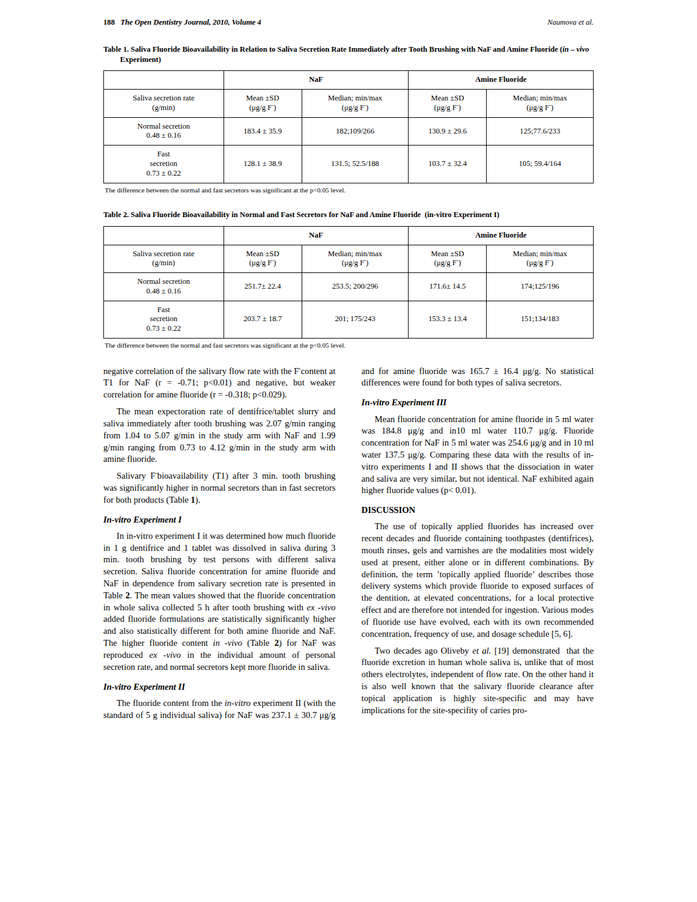188 The Open Dentistry Journal, 2010, Volume 4
Naumova et al.
Table 1. Saliva Fluoride Bioavailability in Relation to Saliva Secretion Rate Immediately after Tooth Brushing with NaF and Amine Fluoride (in – vivo Experiment)
| | NaF | Amine Fluoride |
| Saliva secretion rate (g/min) | Mean ±SD (μg/g F - ) | Median; min/max (μg/g F - ) | Mean ±SD (μg/g F - ) | Median; min/max (μg/g F - ) |
| Normal secretion 0.48 ± 0.16 | 183.4 ± 35.9 | 182;109/266 | 130.9 ± 29.6 | 125;77.6/233 |
| Fast secretion 0.73 ± 0.22 | 128.1 ± 38.9 | 131.5; 52.5/188 | 103.7 ± 32.4 | 105; 59.4/164 |
The difference between the normal and fast secretors was significant at the p<0.05 level.
Table 2. Saliva Fluoride Bioavailability in Normal and Fast Secretors for NaF and Amine Fluoride (in-vitro Experiment I)
| | NaF | Amine Fluoride |
| Saliva secretion rate (g/min) | Mean ±SD (μg/g F - ) | Median; min/max (μg/g F - ) | Mean ±SD (μg/g F - ) | Median; min/max (μg/g F - ) |
| Normal secretion 0.48 ± 0.16 | 251.7± 22.4 | 253.5; 200/296 | 171.6± 14.5 | 174;125/196 |
| Fast secretion 0.73 ± 0.22 | 203.7 ± 18.7 | 201; 175/243 | 153.3 ± 13.4 | 151;134/183 |
The difference between the normal and fast secretors was significant at the p<0.05 level.
negative correlation of the salivary flow rate with the F-content at T1 for NaF (r = -0.71; p<0.01) and negative, but weaker correlation for amine fluoride (r = -0.318; p<0.029).
The mean expectoration rate of dentifrice/tablet slurry and saliva immediately after tooth brushing was 2.07 g/min ranging from 1.04 to 5.07 g/min in the study arm with NaF and 1.99 g/min ranging from 0.73 to 4.12 g/min in the study arm with amine fluoride.
Salivary F-bioavailability (T1) after 3 min. tooth brushing was significantly higher in normal secretors than in fast secretors for both products (Table 1).
In-vitro Experiment I
In in-vitro experiment I it was determined how much fluoride in 1 g dentifrice and 1 tablet was dissolved in saliva during 3 min. tooth brushing by test persons with different saliva secretion. Saliva fluoride concentration for amine fluoride and NaF in dependence from salivary secretion rate is presented in Table 2. The mean values showed that the fluoride concentration in whole saliva collected 5 h after tooth brushing with ex -vivo added fluoride formulations are statistically significantly higher and also statistically different for both amine fluoride and NaF. The higher fluoride content in -vivo (Table 2) for NaF was reproduced ex -vivo in the individual amount of personal secretion rate, and normal secretors kept more fluoride in saliva.
In-vitro Experiment II
The fluoride content from the in-vitro experiment II (with the standard of 5 g individual saliva) for NaF was 237.1 ± 30.7 μg/g and for amine fluoride was 165.7 ± 16.4 μg/g. No statistical differences were found for both types of saliva secretors.
In-vitro Experiment III
Mean fluoride concentration for amine fluoride in 5 ml water was 184.8 μg/g and in10 ml water 110.7 μg/g. Fluoride concentration for NaF in 5 ml water was 254.6 μg/g and in 10 ml water 137.5 μg/g. Comparing these data with the results of in-vitro experiments I and II shows that the dissociation in water and saliva are very similar, but not identical. NaF exhibited again higher fluoride values (p< 0.01).
Discussion
The use of topically applied fluorides has increased over recent decades and fluoride containing toothpastes (dentifrices), mouth rinses, gels and varnishes are the modalities most widely used at present, either alone or in different combinations. By definition, the term ’topically applied fluoride’ describes those delivery systems which provide fluoride to exposed surfaces of the dentition, at elevated concentrations, for a local protective effect and are therefore not intended for ingestion. Various modes of fluoride use have evolved, each with its own recommended concentration, frequency of use, and dosage schedule [5, 6].
Two decades ago Oliveby et al. [19] demonstrated that the fluoride excretion in human whole saliva is, unlike that of most others electrolytes, independent of flow rate. On the other hand it is also well known that the salivary fluoride clearance after topical application is highly site-specific and may have implications for the site-specifity of caries pro-